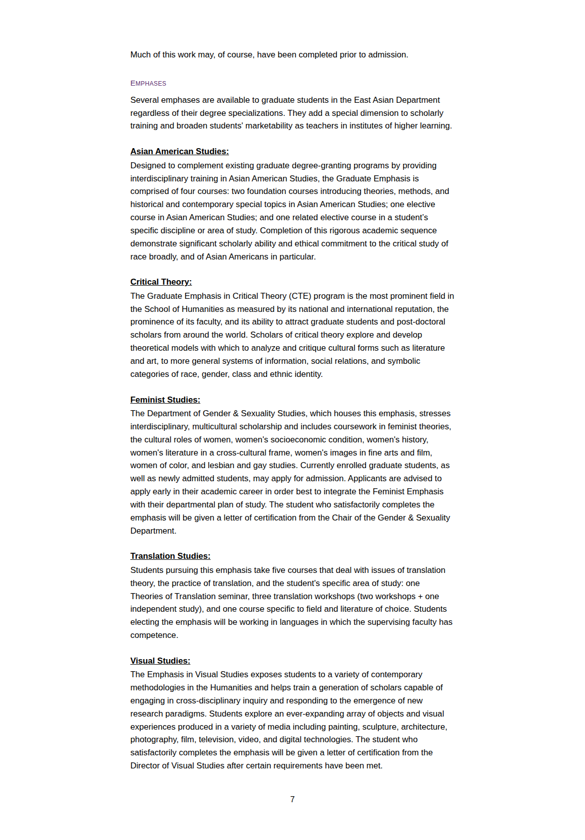Much of this work may, of course, have been completed prior to admission.
Emphases
Several emphases are available to graduate students in the East Asian Department regardless of their degree specializations. They add a special dimension to scholarly training and broaden students' marketability as teachers in institutes of higher learning.
Asian American Studies:
Designed to complement existing graduate degree-granting programs by providing interdisciplinary training in Asian American Studies, the Graduate Emphasis is comprised of four courses: two foundation courses introducing theories, methods, and historical and contemporary special topics in Asian American Studies; one elective course in Asian American Studies; and one related elective course in a student’s specific discipline or area of study. Completion of this rigorous academic sequence demonstrate significant scholarly ability and ethical commitment to the critical study of race broadly, and of Asian Americans in particular.
Critical Theory:
The Graduate Emphasis in Critical Theory (CTE) program is the most prominent field in the School of Humanities as measured by its national and international reputation, the prominence of its faculty, and its ability to attract graduate students and post-doctoral scholars from around the world. Scholars of critical theory explore and develop theoretical models with which to analyze and critique cultural forms such as literature and art, to more general systems of information, social relations, and symbolic categories of race, gender, class and ethnic identity.
Feminist Studies:
The Department of Gender & Sexuality Studies, which houses this emphasis, stresses interdisciplinary, multicultural scholarship and includes coursework in feminist theories, the cultural roles of women, women's socioeconomic condition, women's history, women's literature in a cross-cultural frame, women's images in fine arts and film, women of color, and lesbian and gay studies. Currently enrolled graduate students, as well as newly admitted students, may apply for admission. Applicants are advised to apply early in their academic career in order best to integrate the Feminist Emphasis with their departmental plan of study. The student who satisfactorily completes the emphasis will be given a letter of certification from the Chair of the Gender & Sexuality Department.
Translation Studies:
Students pursuing this emphasis take five courses that deal with issues of translation theory, the practice of translation, and the student's specific area of study: one Theories of Translation seminar, three translation workshops (two workshops + one independent study), and one course specific to field and literature of choice. Students electing the emphasis will be working in languages in which the supervising faculty has competence.
Visual Studies:
The Emphasis in Visual Studies exposes students to a variety of contemporary methodologies in the Humanities and helps train a generation of scholars capable of engaging in cross-disciplinary inquiry and responding to the emergence of new research paradigms. Students explore an ever-expanding array of objects and visual experiences produced in a variety of media including painting, sculpture, architecture, photography, film, television, video, and digital technologies. The student who satisfactorily completes the emphasis will be given a letter of certification from the Director of Visual Studies after certain requirements have been met.
7